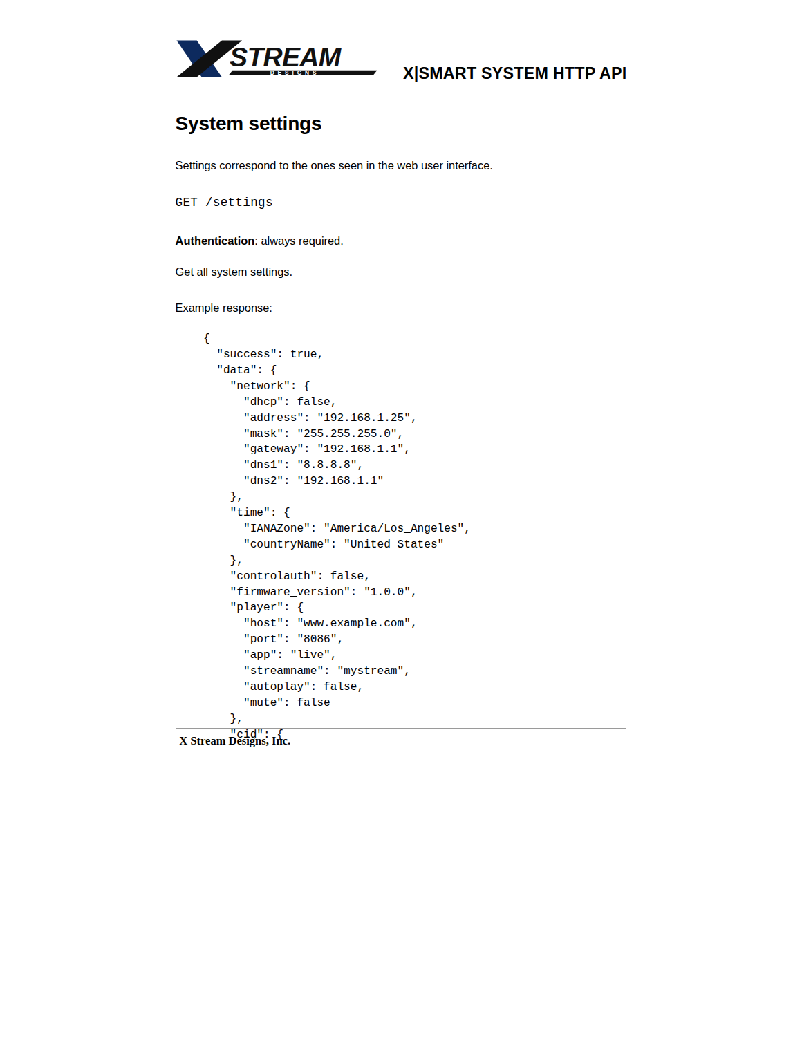STREAM DESIGNS
X|SMART SYSTEM HTTP API
System settings
Settings correspond to the ones seen in the web user interface.
GET /settings
Authentication: always required.
Get all system settings.
Example response:
{
  "success": true,
  "data": {
    "network": {
      "dhcp": false,
      "address": "192.168.1.25",
      "mask": "255.255.255.0",
      "gateway": "192.168.1.1",
      "dns1": "8.8.8.8",
      "dns2": "192.168.1.1"
    },
    "time": {
      "IANAZone": "America/Los_Angeles",
      "countryName": "United States"
    },
    "controlauth": false,
    "firmware_version": "1.0.0",
    "player": {
      "host": "www.example.com",
      "port": "8086",
      "app": "live",
      "streamname": "mystream",
      "autoplay": false,
      "mute": false
    },
    "cid": {
X Stream Designs, Inc.